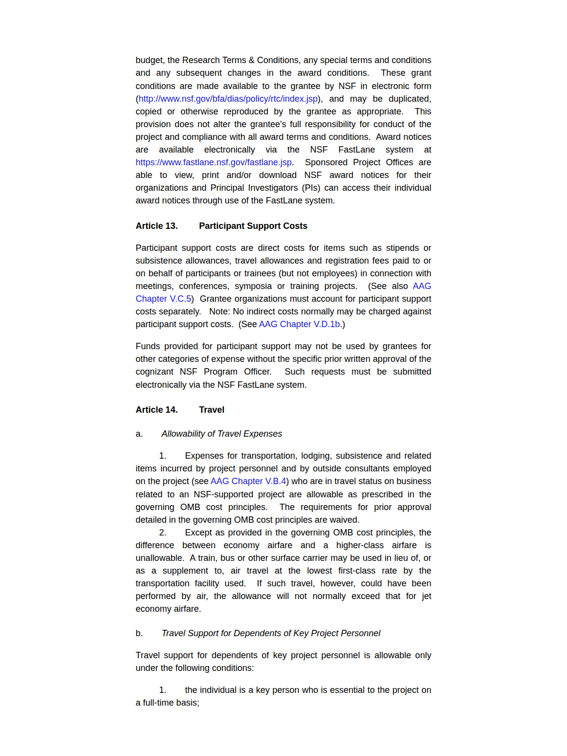budget, the Research Terms & Conditions, any special terms and conditions and any subsequent changes in the award conditions. These grant conditions are made available to the grantee by NSF in electronic form (http://www.nsf.gov/bfa/dias/policy/rtc/index.jsp), and may be duplicated, copied or otherwise reproduced by the grantee as appropriate. This provision does not alter the grantee's full responsibility for conduct of the project and compliance with all award terms and conditions. Award notices are available electronically via the NSF FastLane system at https://www.fastlane.nsf.gov/fastlane.jsp. Sponsored Project Offices are able to view, print and/or download NSF award notices for their organizations and Principal Investigators (PIs) can access their individual award notices through use of the FastLane system.
Article 13. Participant Support Costs
Participant support costs are direct costs for items such as stipends or subsistence allowances, travel allowances and registration fees paid to or on behalf of participants or trainees (but not employees) in connection with meetings, conferences, symposia or training projects. (See also AAG Chapter V.C.5) Grantee organizations must account for participant support costs separately. Note: No indirect costs normally may be charged against participant support costs. (See AAG Chapter V.D.1b.)
Funds provided for participant support may not be used by grantees for other categories of expense without the specific prior written approval of the cognizant NSF Program Officer. Such requests must be submitted electronically via the NSF FastLane system.
Article 14. Travel
a. Allowability of Travel Expenses
1. Expenses for transportation, lodging, subsistence and related items incurred by project personnel and by outside consultants employed on the project (see AAG Chapter V.B.4) who are in travel status on business related to an NSF-supported project are allowable as prescribed in the governing OMB cost principles. The requirements for prior approval detailed in the governing OMB cost principles are waived.
2. Except as provided in the governing OMB cost principles, the difference between economy airfare and a higher-class airfare is unallowable. A train, bus or other surface carrier may be used in lieu of, or as a supplement to, air travel at the lowest first-class rate by the transportation facility used. If such travel, however, could have been performed by air, the allowance will not normally exceed that for jet economy airfare.
b. Travel Support for Dependents of Key Project Personnel
Travel support for dependents of key project personnel is allowable only under the following conditions:
1. the individual is a key person who is essential to the project on a full-time basis;